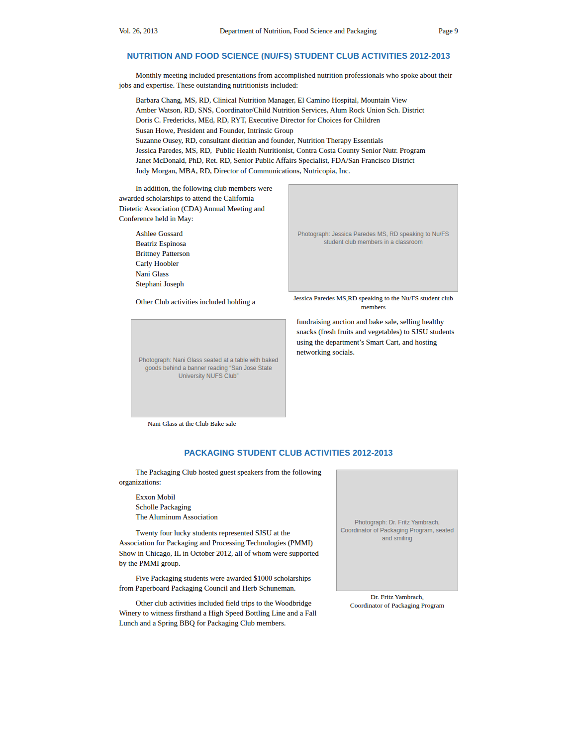Vol. 26, 2013
Department of Nutrition, Food Science and Packaging
Page 9
NUTRITION AND FOOD SCIENCE (NU/FS) STUDENT CLUB ACTIVITIES 2012-2013
Monthly meeting included presentations from accomplished nutrition professionals who spoke about their jobs and expertise. These outstanding nutritionists included:
Barbara Chang, MS, RD, Clinical Nutrition Manager, El Camino Hospital, Mountain View
Amber Watson, RD, SNS, Coordinator/Child Nutrition Services, Alum Rock Union Sch. District
Doris C. Fredericks, MEd, RD, RYT, Executive Director for Choices for Children
Susan Howe, President and Founder, Intrinsic Group
Suzanne Ousey, RD, consultant dietitian and founder, Nutrition Therapy Essentials
Jessica Paredes, MS, RD, Public Health Nutritionist, Contra Costa County Senior Nutr. Program
Janet McDonald, PhD, Ret. RD, Senior Public Affairs Specialist, FDA/San Francisco District
Judy Morgan, MBA, RD, Director of Communications, Nutricopia, Inc.
Photograph: Jessica Paredes MS, RD speaking to Nu/FS student club members in a classroom
Jessica Paredes MS,RD speaking to the Nu/FS student club members
In addition, the following club members were awarded scholarships to attend the California Dietetic Association (CDA) Annual Meeting and Conference held in May:
Ashlee Gossard
Beatriz Espinosa
Brittney Patterson
Carly Hoobler
Nani Glass
Stephani Joseph
Photograph: Nani Glass seated at a table with baked goods behind a banner reading “San Jose State University NUFS Club”
Nani Glass at the Club Bake sale
Other Club activities included holding a fundraising auction and bake sale, selling healthy snacks (fresh fruits and vegetables) to SJSU students using the department’s Smart Cart, and hosting networking socials.
PACKAGING STUDENT CLUB ACTIVITIES 2012-2013
Photograph: Dr. Fritz Yambrach, Coordinator of Packaging Program, seated and smiling
Dr. Fritz Yambrach,
Coordinator of Packaging Program
The Packaging Club hosted guest speakers from the following organizations:
Exxon Mobil
Scholle Packaging
The Aluminum Association
Twenty four lucky students represented SJSU at the Association for Packaging and Processing Technologies (PMMI) Show in Chicago, IL in October 2012, all of whom were supported by the PMMI group.
Five Packaging students were awarded $1000 scholarships from Paperboard Packaging Council and Herb Schuneman.
Other club activities included field trips to the Woodbridge Winery to witness firsthand a High Speed Bottling Line and a Fall Lunch and a Spring BBQ for Packaging Club members.